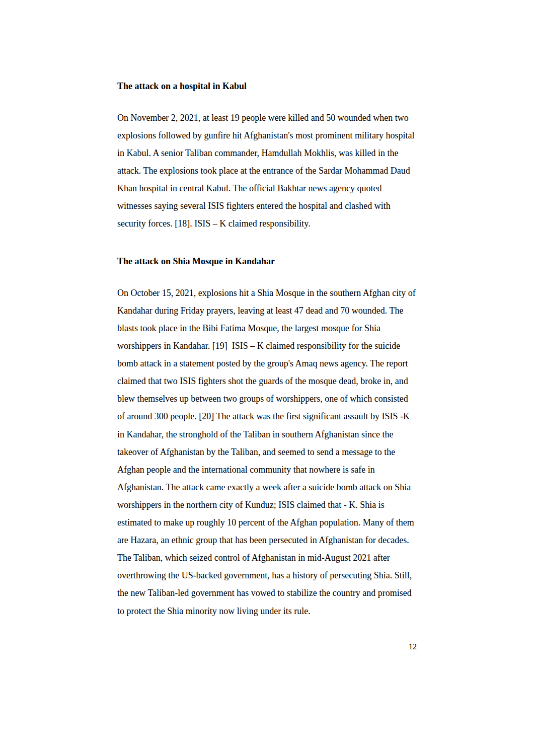The attack on a hospital in Kabul
On November 2, 2021, at least 19 people were killed and 50 wounded when two explosions followed by gunfire hit Afghanistan's most prominent military hospital in Kabul. A senior Taliban commander, Hamdullah Mokhlis, was killed in the attack. The explosions took place at the entrance of the Sardar Mohammad Daud Khan hospital in central Kabul. The official Bakhtar news agency quoted witnesses saying several ISIS fighters entered the hospital and clashed with security forces. [18]. ISIS – K claimed responsibility.
The attack on Shia Mosque in Kandahar
On October 15, 2021, explosions hit a Shia Mosque in the southern Afghan city of Kandahar during Friday prayers, leaving at least 47 dead and 70 wounded. The blasts took place in the Bibi Fatima Mosque, the largest mosque for Shia worshippers in Kandahar. [19] ISIS – K claimed responsibility for the suicide bomb attack in a statement posted by the group's Amaq news agency. The report claimed that two ISIS fighters shot the guards of the mosque dead, broke in, and blew themselves up between two groups of worshippers, one of which consisted of around 300 people. [20] The attack was the first significant assault by ISIS -K in Kandahar, the stronghold of the Taliban in southern Afghanistan since the takeover of Afghanistan by the Taliban, and seemed to send a message to the Afghan people and the international community that nowhere is safe in Afghanistan. The attack came exactly a week after a suicide bomb attack on Shia worshippers in the northern city of Kunduz; ISIS claimed that - K. Shia is estimated to make up roughly 10 percent of the Afghan population. Many of them are Hazara, an ethnic group that has been persecuted in Afghanistan for decades. The Taliban, which seized control of Afghanistan in mid-August 2021 after overthrowing the US-backed government, has a history of persecuting Shia. Still, the new Taliban-led government has vowed to stabilize the country and promised to protect the Shia minority now living under its rule.
12